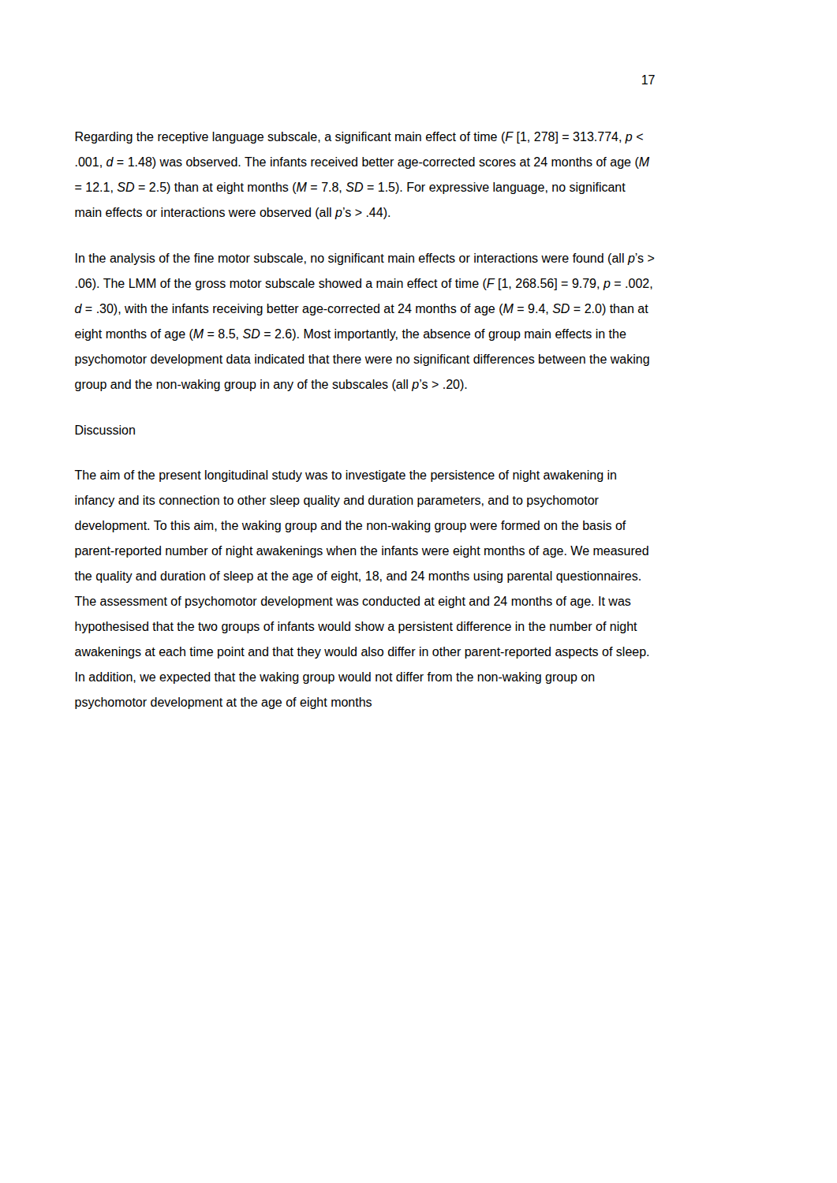17
Regarding the receptive language subscale, a significant main effect of time (F [1, 278] = 313.774, p < .001, d = 1.48) was observed. The infants received better age-corrected scores at 24 months of age (M = 12.1, SD = 2.5) than at eight months (M = 7.8, SD = 1.5). For expressive language, no significant main effects or interactions were observed (all p’s > .44).
In the analysis of the fine motor subscale, no significant main effects or interactions were found (all p’s > .06). The LMM of the gross motor subscale showed a main effect of time (F [1, 268.56] = 9.79, p = .002, d = .30), with the infants receiving better age-corrected at 24 months of age (M = 9.4, SD = 2.0) than at eight months of age (M = 8.5, SD = 2.6). Most importantly, the absence of group main effects in the psychomotor development data indicated that there were no significant differences between the waking group and the non-waking group in any of the subscales (all p’s > .20).
Discussion
The aim of the present longitudinal study was to investigate the persistence of night awakening in infancy and its connection to other sleep quality and duration parameters, and to psychomotor development. To this aim, the waking group and the non-waking group were formed on the basis of parent-reported number of night awakenings when the infants were eight months of age. We measured the quality and duration of sleep at the age of eight, 18, and 24 months using parental questionnaires. The assessment of psychomotor development was conducted at eight and 24 months of age. It was hypothesised that the two groups of infants would show a persistent difference in the number of night awakenings at each time point and that they would also differ in other parent-reported aspects of sleep. In addition, we expected that the waking group would not differ from the non-waking group on psychomotor development at the age of eight months